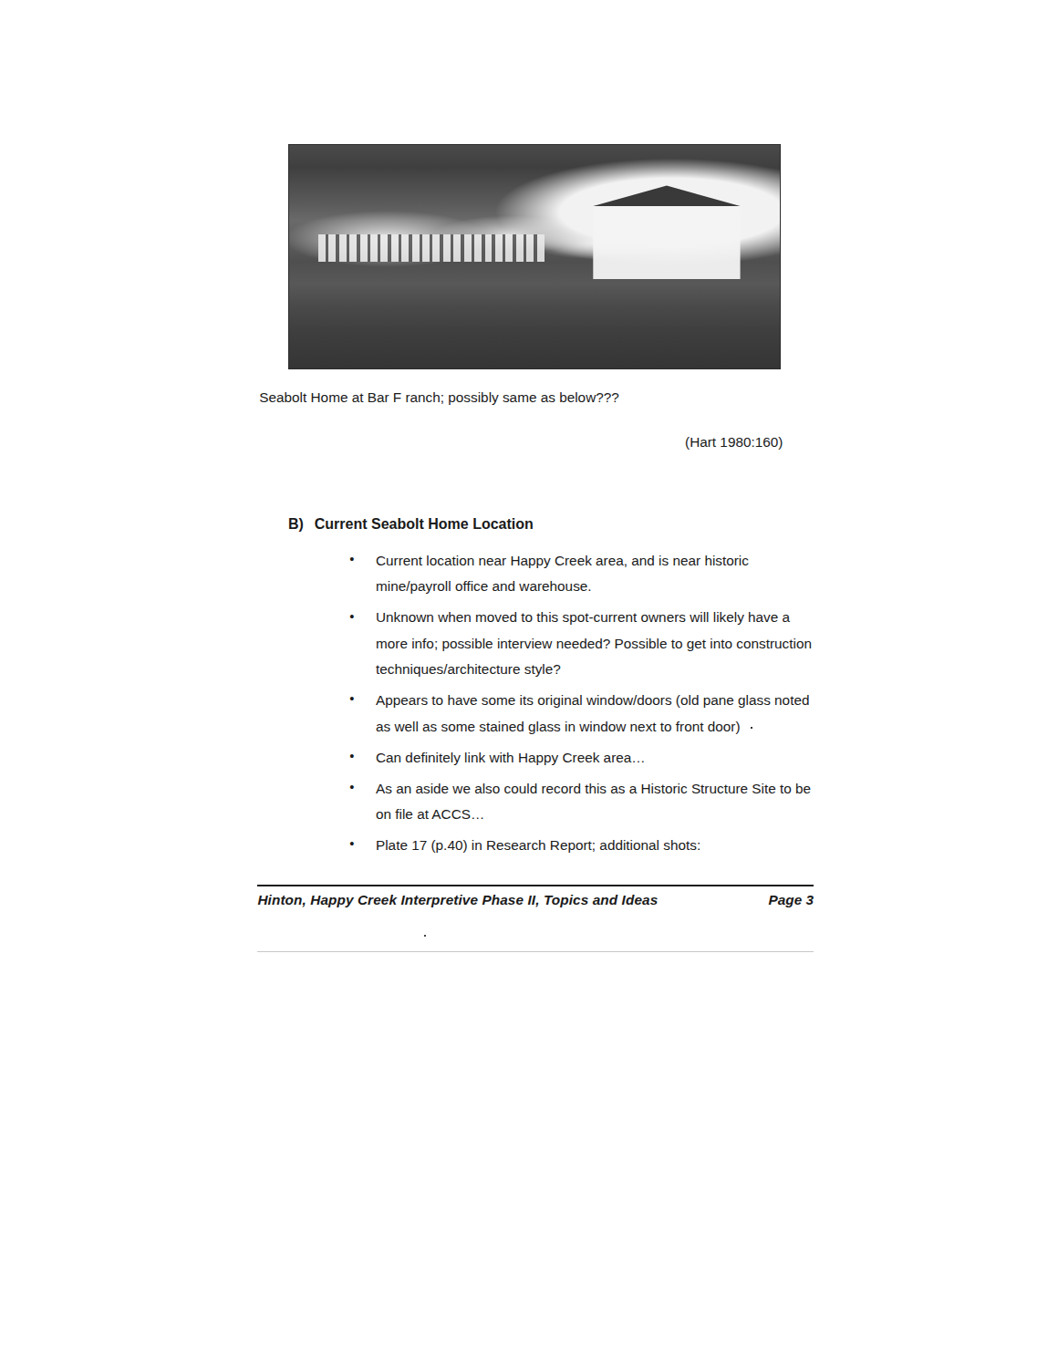Seabolt Home at Bar F ranch; possibly same as below???
(Hart 1980:160)
B) Current Seabolt Home Location
Current location near Happy Creek area, and is near historic mine/payroll office and warehouse.
Unknown when moved to this spot-current owners will likely have a more info; possible interview needed? Possible to get into construction techniques/architecture style?
Appears to have some its original window/doors (old pane glass noted as well as some stained glass in window next to front door)
Can definitely link with Happy Creek area…
As an aside we also could record this as a Historic Structure Site to be on file at ACCS…
Plate 17 (p.40) in Research Report; additional shots:
Hinton, Happy Creek Interpretive Phase II, Topics and Ideas Page 3